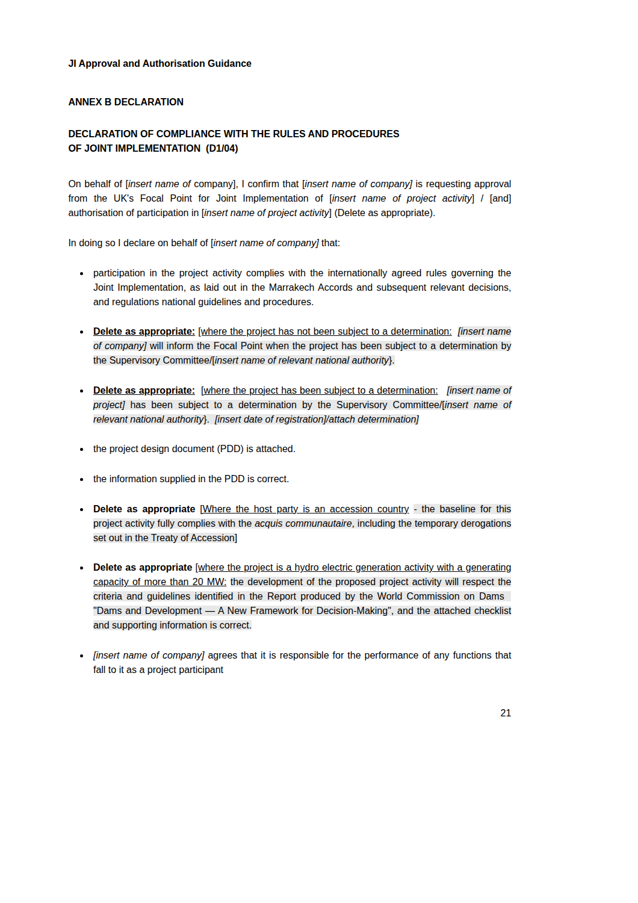JI Approval and Authorisation Guidance
ANNEX B DECLARATION
DECLARATION OF COMPLIANCE WITH THE RULES AND PROCEDURES
OF JOINT IMPLEMENTATION (D1/04)
On behalf of [insert name of company], I confirm that [insert name of company] is requesting approval from the UK's Focal Point for Joint Implementation of [insert name of project activity] / [and] authorisation of participation in [insert name of project activity] (Delete as appropriate).
In doing so I declare on behalf of [insert name of company] that:
participation in the project activity complies with the internationally agreed rules governing the Joint Implementation, as laid out in the Marrakech Accords and subsequent relevant decisions, and regulations national guidelines and procedures.
Delete as appropriate: [where the project has not been subject to a determination: [insert name of company] will inform the Focal Point when the project has been subject to a determination by the Supervisory Committee/[insert name of relevant national authority}.
Delete as appropriate: [where the project has been subject to a determination: [insert name of project] has been subject to a determination by the Supervisory Committee/[insert name of relevant national authority}. [insert date of registration]/attach determination]
the project design document (PDD) is attached.
the information supplied in the PDD is correct.
Delete as appropriate [Where the host party is an accession country - the baseline for this project activity fully complies with the acquis communautaire, including the temporary derogations set out in the Treaty of Accession]
Delete as appropriate [where the project is a hydro electric generation activity with a generating capacity of more than 20 MW: the development of the proposed project activity will respect the criteria and guidelines identified in the Report produced by the World Commission on Dams "Dams and Development — A New Framework for Decision-Making", and the attached checklist and supporting information is correct.
[insert name of company] agrees that it is responsible for the performance of any functions that fall to it as a project participant
21